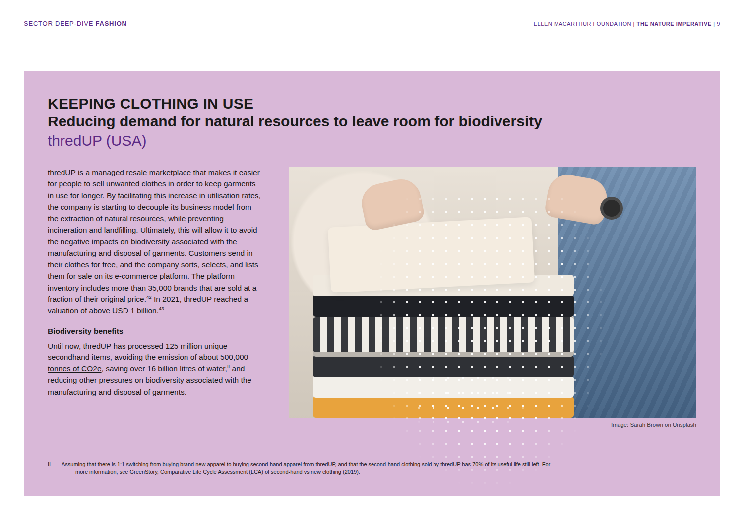Sector Deep-Dive Fashion
Ellen MacArthur Foundation | The Nature Imperative | 9
Keeping clothing in use
Reducing demand for natural resources to leave room for biodiversity
thredUP (USA)
thredUP is a managed resale marketplace that makes it easier for people to sell unwanted clothes in order to keep garments in use for longer. By facilitating this increase in utilisation rates, the company is starting to decouple its business model from the extraction of natural resources, while preventing incineration and landfilling. Ultimately, this will allow it to avoid the negative impacts on biodiversity associated with the manufacturing and disposal of garments. Customers send in their clothes for free, and the company sorts, selects, and lists them for sale on its e-commerce platform. The platform inventory includes more than 35,000 brands that are sold at a fraction of their original price.42 In 2021, thredUP reached a valuation of above USD 1 billion.43
Biodiversity benefits
Until now, thredUP has processed 125 million unique secondhand items, avoiding the emission of about 500,000 tonnes of CO2e, saving over 16 billion litres of water,II and reducing other pressures on biodiversity associated with the manufacturing and disposal of garments.
Image: Sarah Brown on Unsplash
II
Assuming that there is 1:1 switching from buying brand new apparel to buying second-hand apparel from thredUP, and that the second-hand clothing sold by thredUP has 70% of its useful life still left. For
more information, see GreenStory, Comparative Life Cycle Assessment (LCA) of second-hand vs new clothing (2019).